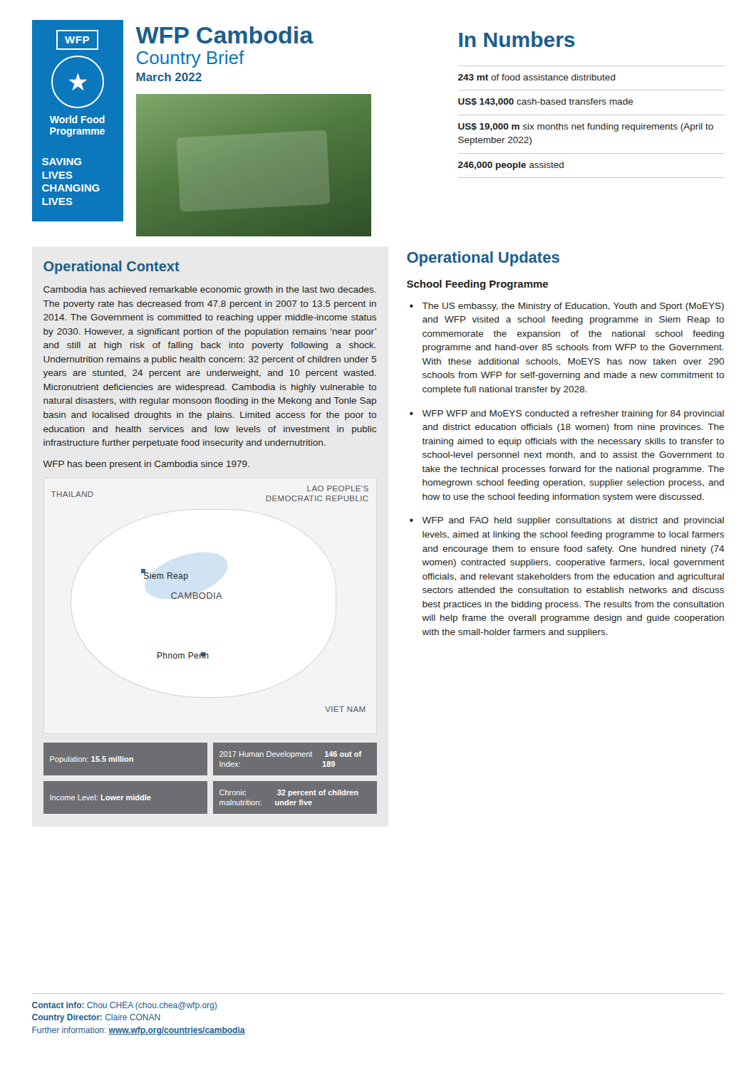WFP
★
World Food
Programme
SAVING
LIVES
CHANGING
LIVES
WFP Cambodia
Country Brief
March 2022
In Numbers
243 mt of food assistance distributed
US$ 143,000 cash-based transfers made
US$ 19,000 m six months net funding requirements (April to September 2022)
246,000 people assisted
Operational Context
Cambodia has achieved remarkable economic growth in the last two decades. The poverty rate has decreased from 47.8 percent in 2007 to 13.5 percent in 2014. The Government is committed to reaching upper middle-income status by 2030. However, a significant portion of the population remains ‘near poor’ and still at high risk of falling back into poverty following a shock. Undernutrition remains a public health concern: 32 percent of children under 5 years are stunted, 24 percent are underweight, and 10 percent wasted. Micronutrient deficiencies are widespread. Cambodia is highly vulnerable to natural disasters, with regular monsoon flooding in the Mekong and Tonle Sap basin and localised droughts in the plains. Limited access for the poor to education and health services and low levels of investment in public infrastructure further perpetuate food insecurity and undernutrition.
WFP has been present in Cambodia since 1979.
THAILAND
LAO PEOPLE'S
DEMOCRATIC REPUBLIC
CAMBODIA
VIET NAM
Siem Reap
Phnom Penh
Population: 15.5 million
2017 Human Development Index: 146 out of 189
Income Level: Lower middle
Chronic malnutrition: 32 percent of children under five
Operational Updates
School Feeding Programme
The US embassy, the Ministry of Education, Youth and Sport (MoEYS) and WFP visited a school feeding programme in Siem Reap to commemorate the expansion of the national school feeding programme and hand-over 85 schools from WFP to the Government. With these additional schools, MoEYS has now taken over 290 schools from WFP for self-governing and made a new commitment to complete full national transfer by 2028.
WFP WFP and MoEYS conducted a refresher training for 84 provincial and district education officials (18 women) from nine provinces. The training aimed to equip officials with the necessary skills to transfer to school-level personnel next month, and to assist the Government to take the technical processes forward for the national programme. The homegrown school feeding operation, supplier selection process, and how to use the school feeding information system were discussed.
WFP and FAO held supplier consultations at district and provincial levels, aimed at linking the school feeding programme to local farmers and encourage them to ensure food safety. One hundred ninety (74 women) contracted suppliers, cooperative farmers, local government officials, and relevant stakeholders from the education and agricultural sectors attended the consultation to establish networks and discuss best practices in the bidding process. The results from the consultation will help frame the overall programme design and guide cooperation with the small-holder farmers and suppliers.
Contact info: Chou CHEA (chou.chea@wfp.org)
Country Director: Claire CONAN
Further information: www.wfp.org/countries/cambodia